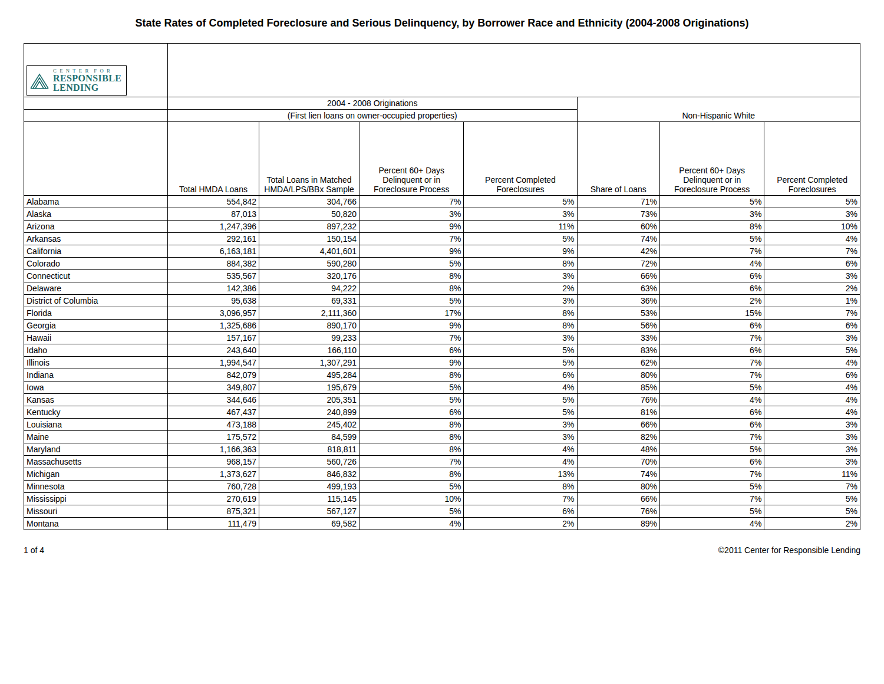State Rates of Completed Foreclosure and Serious Delinquency, by Borrower Race and Ethnicity (2004-2008 Originations)
| C E N T E R F O R RESPONSIBLE LENDING | |
| | 2004 - 2008 Originations | Non-Hispanic White |
| | (First lien loans on owner-occupied properties) |
| | Total HMDA Loans | Total Loans in Matched HMDA/LPS/BBx Sample | Percent 60+ Days Delinquent or in Foreclosure Process | Percent Completed Foreclosures | Share of Loans | Percent 60+ Days Delinquent or in Foreclosure Process | Percent Completed Foreclosures |
| Alabama | 554,842 | 304,766 | 7% | 5% | 71% | 5% | 5% |
| Alaska | 87,013 | 50,820 | 3% | 3% | 73% | 3% | 3% |
| Arizona | 1,247,396 | 897,232 | 9% | 11% | 60% | 8% | 10% |
| Arkansas | 292,161 | 150,154 | 7% | 5% | 74% | 5% | 4% |
| California | 6,163,181 | 4,401,601 | 9% | 9% | 42% | 7% | 7% |
| Colorado | 884,382 | 590,280 | 5% | 8% | 72% | 4% | 6% |
| Connecticut | 535,567 | 320,176 | 8% | 3% | 66% | 6% | 3% |
| Delaware | 142,386 | 94,222 | 8% | 2% | 63% | 6% | 2% |
| District of Columbia | 95,638 | 69,331 | 5% | 3% | 36% | 2% | 1% |
| Florida | 3,096,957 | 2,111,360 | 17% | 8% | 53% | 15% | 7% |
| Georgia | 1,325,686 | 890,170 | 9% | 8% | 56% | 6% | 6% |
| Hawaii | 157,167 | 99,233 | 7% | 3% | 33% | 7% | 3% |
| Idaho | 243,640 | 166,110 | 6% | 5% | 83% | 6% | 5% |
| Illinois | 1,994,547 | 1,307,291 | 9% | 5% | 62% | 7% | 4% |
| Indiana | 842,079 | 495,284 | 8% | 6% | 80% | 7% | 6% |
| Iowa | 349,807 | 195,679 | 5% | 4% | 85% | 5% | 4% |
| Kansas | 344,646 | 205,351 | 5% | 5% | 76% | 4% | 4% |
| Kentucky | 467,437 | 240,899 | 6% | 5% | 81% | 6% | 4% |
| Louisiana | 473,188 | 245,402 | 8% | 3% | 66% | 6% | 3% |
| Maine | 175,572 | 84,599 | 8% | 3% | 82% | 7% | 3% |
| Maryland | 1,166,363 | 818,811 | 8% | 4% | 48% | 5% | 3% |
| Massachusetts | 968,157 | 560,726 | 7% | 4% | 70% | 6% | 3% |
| Michigan | 1,373,627 | 846,832 | 8% | 13% | 74% | 7% | 11% |
| Minnesota | 760,728 | 499,193 | 5% | 8% | 80% | 5% | 7% |
| Mississippi | 270,619 | 115,145 | 10% | 7% | 66% | 7% | 5% |
| Missouri | 875,321 | 567,127 | 5% | 6% | 76% | 5% | 5% |
| Montana | 111,479 | 69,582 | 4% | 2% | 89% | 4% | 2% |
1 of 4
©2011 Center for Responsible Lending